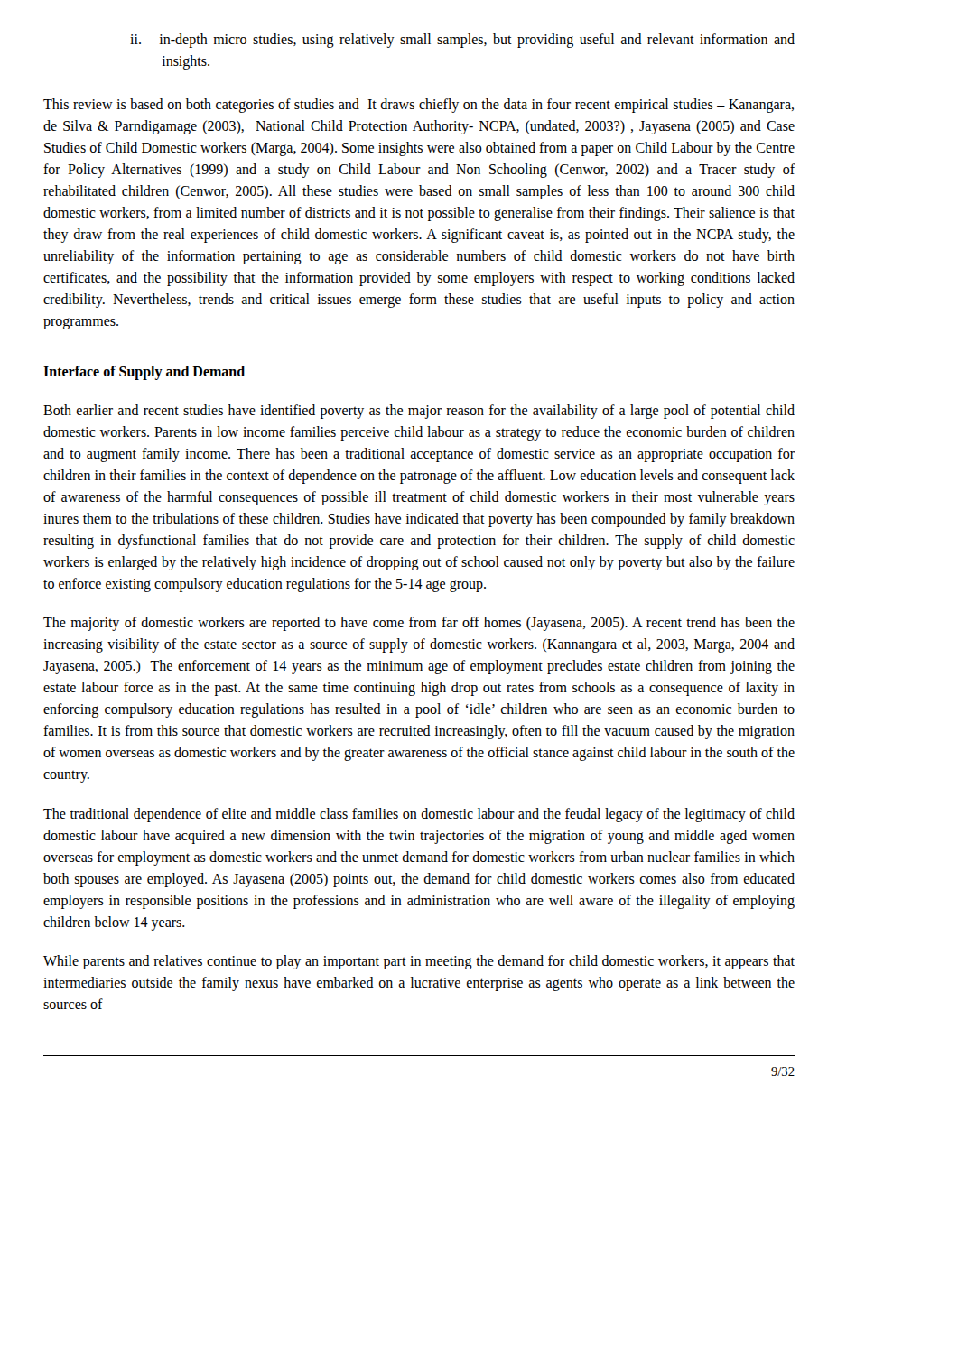ii. in-depth micro studies, using relatively small samples, but providing useful and relevant information and insights.
This review is based on both categories of studies and It draws chiefly on the data in four recent empirical studies – Kanangara, de Silva & Parndigamage (2003), National Child Protection Authority- NCPA, (undated, 2003?) , Jayasena (2005) and Case Studies of Child Domestic workers (Marga, 2004). Some insights were also obtained from a paper on Child Labour by the Centre for Policy Alternatives (1999) and a study on Child Labour and Non Schooling (Cenwor, 2002) and a Tracer study of rehabilitated children (Cenwor, 2005). All these studies were based on small samples of less than 100 to around 300 child domestic workers, from a limited number of districts and it is not possible to generalise from their findings. Their salience is that they draw from the real experiences of child domestic workers. A significant caveat is, as pointed out in the NCPA study, the unreliability of the information pertaining to age as considerable numbers of child domestic workers do not have birth certificates, and the possibility that the information provided by some employers with respect to working conditions lacked credibility. Nevertheless, trends and critical issues emerge form these studies that are useful inputs to policy and action programmes.
Interface of Supply and Demand
Both earlier and recent studies have identified poverty as the major reason for the availability of a large pool of potential child domestic workers. Parents in low income families perceive child labour as a strategy to reduce the economic burden of children and to augment family income. There has been a traditional acceptance of domestic service as an appropriate occupation for children in their families in the context of dependence on the patronage of the affluent. Low education levels and consequent lack of awareness of the harmful consequences of possible ill treatment of child domestic workers in their most vulnerable years inures them to the tribulations of these children. Studies have indicated that poverty has been compounded by family breakdown resulting in dysfunctional families that do not provide care and protection for their children. The supply of child domestic workers is enlarged by the relatively high incidence of dropping out of school caused not only by poverty but also by the failure to enforce existing compulsory education regulations for the 5-14 age group.
The majority of domestic workers are reported to have come from far off homes (Jayasena, 2005). A recent trend has been the increasing visibility of the estate sector as a source of supply of domestic workers. (Kannangara et al, 2003, Marga, 2004 and Jayasena, 2005.) The enforcement of 14 years as the minimum age of employment precludes estate children from joining the estate labour force as in the past. At the same time continuing high drop out rates from schools as a consequence of laxity in enforcing compulsory education regulations has resulted in a pool of ‘idle’ children who are seen as an economic burden to families. It is from this source that domestic workers are recruited increasingly, often to fill the vacuum caused by the migration of women overseas as domestic workers and by the greater awareness of the official stance against child labour in the south of the country.
The traditional dependence of elite and middle class families on domestic labour and the feudal legacy of the legitimacy of child domestic labour have acquired a new dimension with the twin trajectories of the migration of young and middle aged women overseas for employment as domestic workers and the unmet demand for domestic workers from urban nuclear families in which both spouses are employed. As Jayasena (2005) points out, the demand for child domestic workers comes also from educated employers in responsible positions in the professions and in administration who are well aware of the illegality of employing children below 14 years.
While parents and relatives continue to play an important part in meeting the demand for child domestic workers, it appears that intermediaries outside the family nexus have embarked on a lucrative enterprise as agents who operate as a link between the sources of
9/32